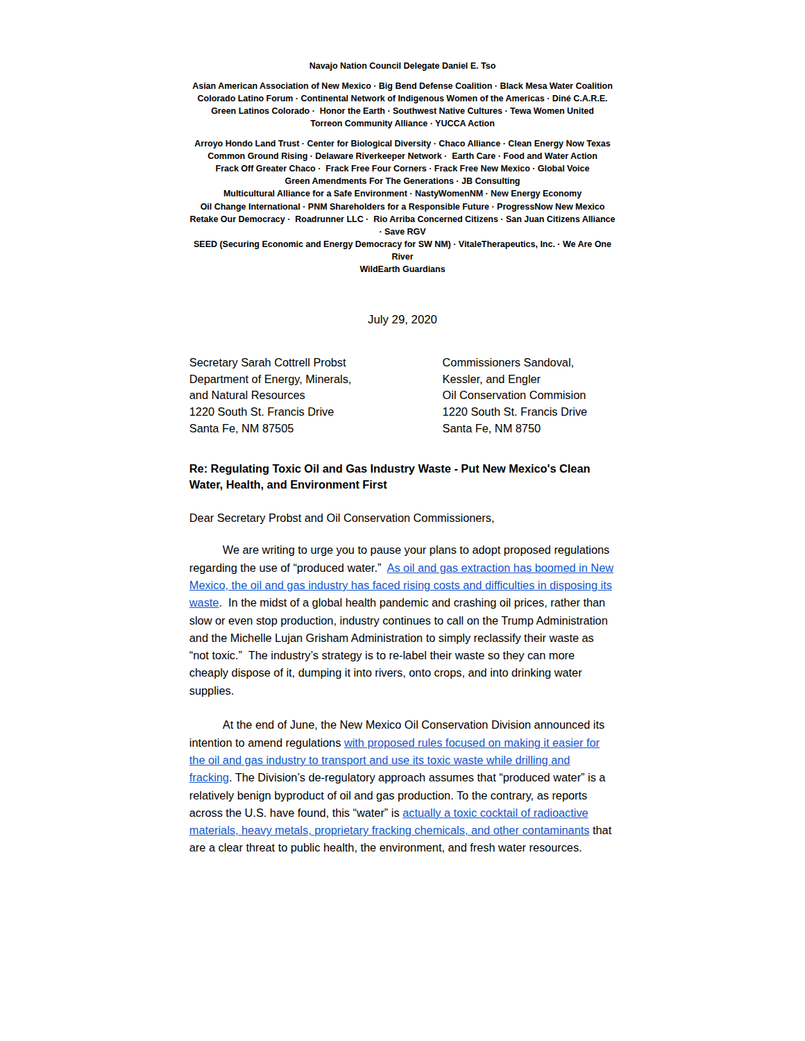Navajo Nation Council Delegate Daniel E. Tso
Asian American Association of New Mexico · Big Bend Defense Coalition · Black Mesa Water Coalition
Colorado Latino Forum · Continental Network of Indigenous Women of the Americas · Diné C.A.R.E.
Green Latinos Colorado · Honor the Earth · Southwest Native Cultures · Tewa Women United
Torreon Community Alliance · YUCCA Action
Arroyo Hondo Land Trust · Center for Biological Diversity · Chaco Alliance · Clean Energy Now Texas
Common Ground Rising · Delaware Riverkeeper Network · Earth Care · Food and Water Action
Frack Off Greater Chaco · Frack Free Four Corners · Frack Free New Mexico · Global Voice
Green Amendments For The Generations · JB Consulting
Multicultural Alliance for a Safe Environment · NastyWomenNM · New Energy Economy
Oil Change International · PNM Shareholders for a Responsible Future · ProgressNow New Mexico
Retake Our Democracy · Roadrunner LLC · Rio Arriba Concerned Citizens · San Juan Citizens Alliance · Save RGV
SEED (Securing Economic and Energy Democracy for SW NM) · VitaleTherapeutics, Inc. · We Are One River
WildEarth Guardians
July 29, 2020
Secretary Sarah Cottrell Probst
Department of Energy, Minerals, and Natural Resources
1220 South St. Francis Drive
Santa Fe, NM 87505
Commissioners Sandoval, Kessler, and Engler
Oil Conservation Commision
1220 South St. Francis Drive
Santa Fe, NM 8750
Re: Regulating Toxic Oil and Gas Industry Waste - Put New Mexico's Clean Water, Health, and Environment First
Dear Secretary Probst and Oil Conservation Commissioners,
We are writing to urge you to pause your plans to adopt proposed regulations regarding the use of “produced water.” As oil and gas extraction has boomed in New Mexico, the oil and gas industry has faced rising costs and difficulties in disposing its waste. In the midst of a global health pandemic and crashing oil prices, rather than slow or even stop production, industry continues to call on the Trump Administration and the Michelle Lujan Grisham Administration to simply reclassify their waste as “not toxic.” The industry’s strategy is to re-label their waste so they can more cheaply dispose of it, dumping it into rivers, onto crops, and into drinking water supplies.
At the end of June, the New Mexico Oil Conservation Division announced its intention to amend regulations with proposed rules focused on making it easier for the oil and gas industry to transport and use its toxic waste while drilling and fracking. The Division’s de-regulatory approach assumes that “produced water” is a relatively benign byproduct of oil and gas production. To the contrary, as reports across the U.S. have found, this “water” is actually a toxic cocktail of radioactive materials, heavy metals, proprietary fracking chemicals, and other contaminants that are a clear threat to public health, the environment, and fresh water resources.